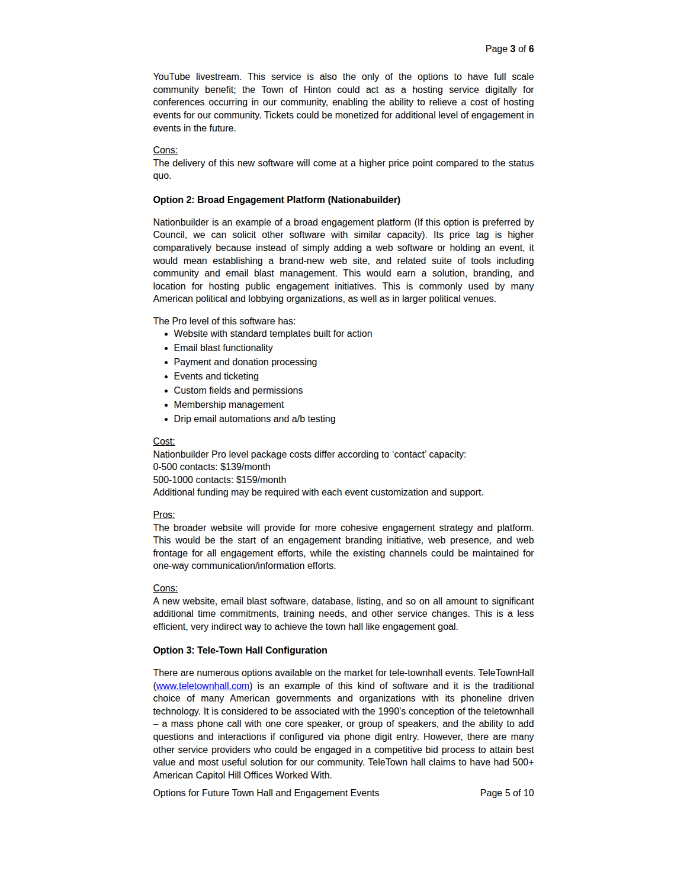Page 3 of 6
YouTube livestream. This service is also the only of the options to have full scale community benefit; the Town of Hinton could act as a hosting service digitally for conferences occurring in our community, enabling the ability to relieve a cost of hosting events for our community. Tickets could be monetized for additional level of engagement in events in the future.
Cons:
The delivery of this new software will come at a higher price point compared to the status quo.
Option 2: Broad Engagement Platform (Nationabuilder)
Nationbuilder is an example of a broad engagement platform (If this option is preferred by Council, we can solicit other software with similar capacity). Its price tag is higher comparatively because instead of simply adding a web software or holding an event, it would mean establishing a brand-new web site, and related suite of tools including community and email blast management. This would earn a solution, branding, and location for hosting public engagement initiatives. This is commonly used by many American political and lobbying organizations, as well as in larger political venues.
The Pro level of this software has:
Website with standard templates built for action
Email blast functionality
Payment and donation processing
Events and ticketing
Custom fields and permissions
Membership management
Drip email automations and a/b testing
Cost:
Nationbuilder Pro level package costs differ according to ‘contact’ capacity:
0-500 contacts: $139/month
500-1000 contacts: $159/month
Additional funding may be required with each event customization and support.
Pros:
The broader website will provide for more cohesive engagement strategy and platform. This would be the start of an engagement branding initiative, web presence, and web frontage for all engagement efforts, while the existing channels could be maintained for one-way communication/information efforts.
Cons:
A new website, email blast software, database, listing, and so on all amount to significant additional time commitments, training needs, and other service changes. This is a less efficient, very indirect way to achieve the town hall like engagement goal.
Option 3: Tele-Town Hall Configuration
There are numerous options available on the market for tele-townhall events. TeleTownHall (www.teletownhall.com) is an example of this kind of software and it is the traditional choice of many American governments and organizations with its phoneline driven technology. It is considered to be associated with the 1990’s conception of the teletownhall – a mass phone call with one core speaker, or group of speakers, and the ability to add questions and interactions if configured via phone digit entry. However, there are many other service providers who could be engaged in a competitive bid process to attain best value and most useful solution for our community. TeleTown hall claims to have had 500+ American Capitol Hill Offices Worked With.
Options for Future Town Hall and Engagement Events Page 5 of 10